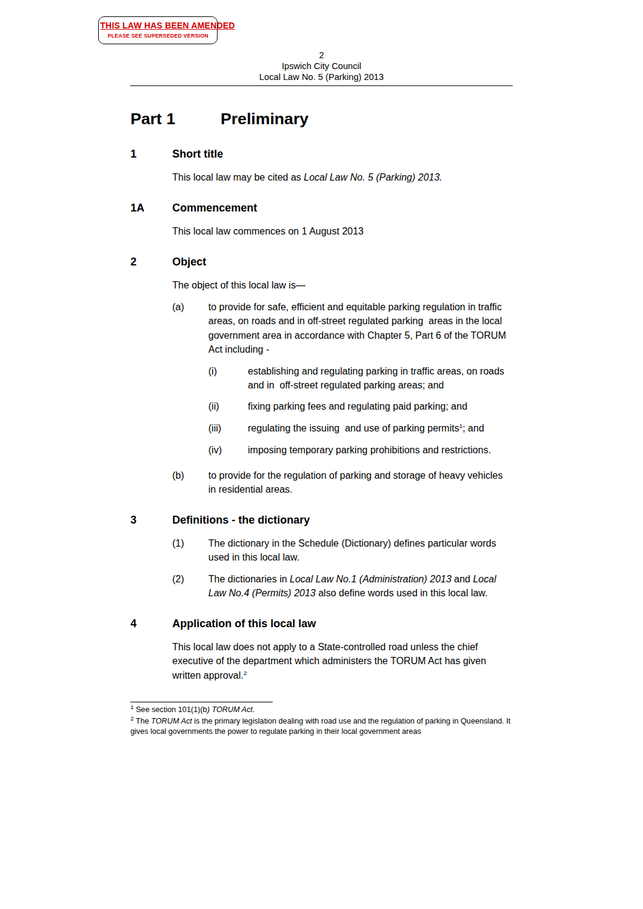THIS LAW HAS BEEN AMENDED
PLEASE SEE SUPERSEDED VERSION
2 Ipswich City Council
Local Law No. 5 (Parking) 2013
Part 1 Preliminary
1 Short title
This local law may be cited as Local Law No. 5 (Parking) 2013.
1A Commencement
This local law commences on 1 August 2013
2 Object
The object of this local law is—
(a)
to provide for safe, efficient and equitable parking regulation in traffic areas, on roads and in off-street regulated parking areas in the local government area in accordance with Chapter 5, Part 6 of the TORUM Act including -
(i)
establishing and regulating parking in traffic areas, on roads and in off-street regulated parking areas; and
(ii)
fixing parking fees and regulating paid parking; and
(iii)
regulating the issuing and use of parking permits1; and
(iv)
imposing temporary parking prohibitions and restrictions.
(b)
to provide for the regulation of parking and storage of heavy vehicles in residential areas.
3 Definitions - the dictionary
(1)
The dictionary in the Schedule (Dictionary) defines particular words used in this local law.
(2)
The dictionaries in Local Law No.1 (Administration) 2013 and Local Law No.4 (Permits) 2013 also define words used in this local law.
4 Application of this local law
This local law does not apply to a State-controlled road unless the chief executive of the department which administers the TORUM Act has given written approval.2
1 See section 101(1)(b) TORUM Act.
2 The TORUM Act is the primary legislation dealing with road use and the regulation of parking in Queensland. It gives local governments the power to regulate parking in their local government areas